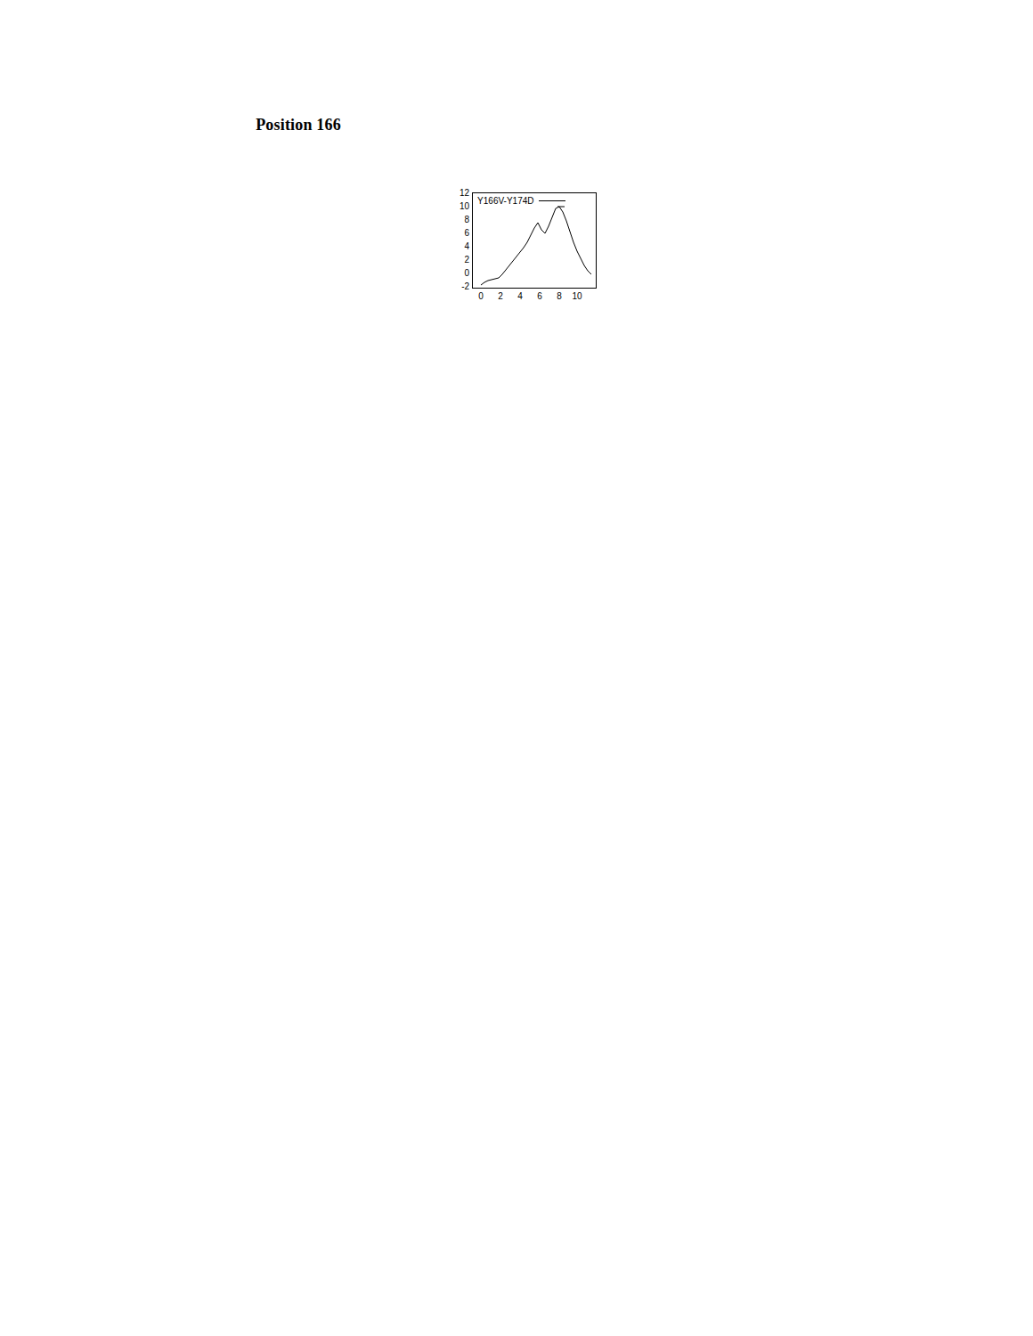Position 166
12
10
8
6
4
2
0
-2
0
2
4
6
8
10
Y166V-Y174D